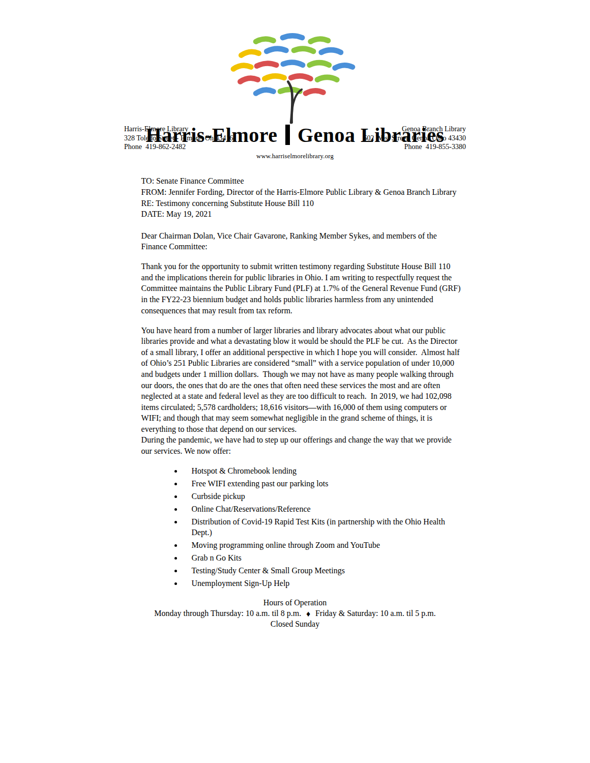Harris-Elmore Genoa Libraries
Harris-Elmore Library
328 Toledo Street - Elmore, Oh 43416
Phone 419-862-2482
Genoa Branch Library
602 West Street, Genoa Ohio 43430
Phone 419-855-3380
www.harriselmorelibrary.org
TO: Senate Finance Committee
FROM: Jennifer Fording, Director of the Harris-Elmore Public Library & Genoa Branch Library
RE: Testimony concerning Substitute House Bill 110
DATE: May 19, 2021
Dear Chairman Dolan, Vice Chair Gavarone, Ranking Member Sykes, and members of the Finance Committee:
Thank you for the opportunity to submit written testimony regarding Substitute House Bill 110 and the implications therein for public libraries in Ohio. I am writing to respectfully request the Committee maintains the Public Library Fund (PLF) at 1.7% of the General Revenue Fund (GRF) in the FY22-23 biennium budget and holds public libraries harmless from any unintended consequences that may result from tax reform.
You have heard from a number of larger libraries and library advocates about what our public libraries provide and what a devastating blow it would be should the PLF be cut. As the Director of a small library, I offer an additional perspective in which I hope you will consider. Almost half of Ohio’s 251 Public Libraries are considered “small” with a service population of under 10,000 and budgets under 1 million dollars. Though we may not have as many people walking through our doors, the ones that do are the ones that often need these services the most and are often neglected at a state and federal level as they are too difficult to reach. In 2019, we had 102,098 items circulated; 5,578 cardholders; 18,616 visitors—with 16,000 of them using computers or WIFI; and though that may seem somewhat negligible in the grand scheme of things, it is everything to those that depend on our services.
During the pandemic, we have had to step up our offerings and change the way that we provide our services. We now offer:
Hotspot & Chromebook lending
Free WIFI extending past our parking lots
Curbside pickup
Online Chat/Reservations/Reference
Distribution of Covid-19 Rapid Test Kits (in partnership with the Ohio Health Dept.)
Moving programming online through Zoom and YouTube
Grab n Go Kits
Testing/Study Center & Small Group Meetings
Unemployment Sign-Up Help
Hours of Operation
Monday through Thursday: 10 a.m. til 8 p.m. ♦ Friday & Saturday: 10 a.m. til 5 p.m.
Closed Sunday